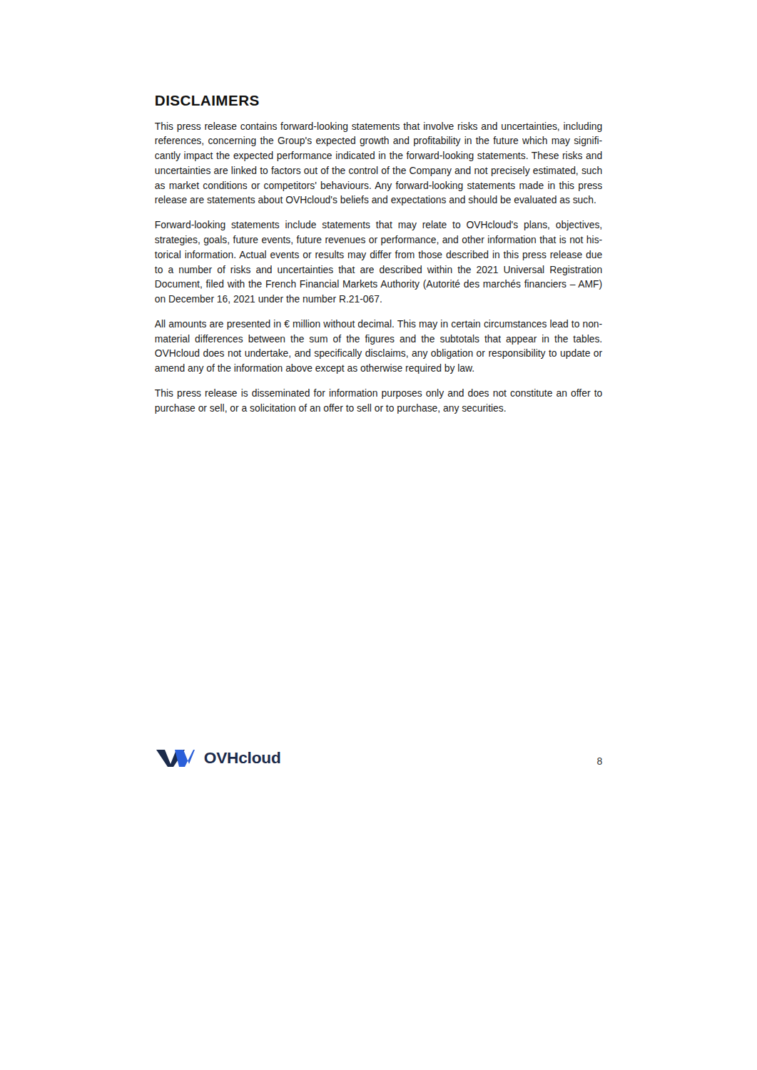DISCLAIMERS
This press release contains forward-looking statements that involve risks and uncertainties, including references, concerning the Group's expected growth and profitability in the future which may significantly impact the expected performance indicated in the forward-looking statements. These risks and uncertainties are linked to factors out of the control of the Company and not precisely estimated, such as market conditions or competitors' behaviours. Any forward-looking statements made in this press release are statements about OVHcloud's beliefs and expectations and should be evaluated as such.
Forward-looking statements include statements that may relate to OVHcloud's plans, objectives, strategies, goals, future events, future revenues or performance, and other information that is not historical information. Actual events or results may differ from those described in this press release due to a number of risks and uncertainties that are described within the 2021 Universal Registration Document, filed with the French Financial Markets Authority (Autorité des marchés financiers – AMF) on December 16, 2021 under the number R.21-067.
All amounts are presented in € million without decimal. This may in certain circumstances lead to non-material differences between the sum of the figures and the subtotals that appear in the tables. OVHcloud does not undertake, and specifically disclaims, any obligation or responsibility to update or amend any of the information above except as otherwise required by law.
This press release is disseminated for information purposes only and does not constitute an offer to purchase or sell, or a solicitation of an offer to sell or to purchase, any securities.
OVHcloud
8